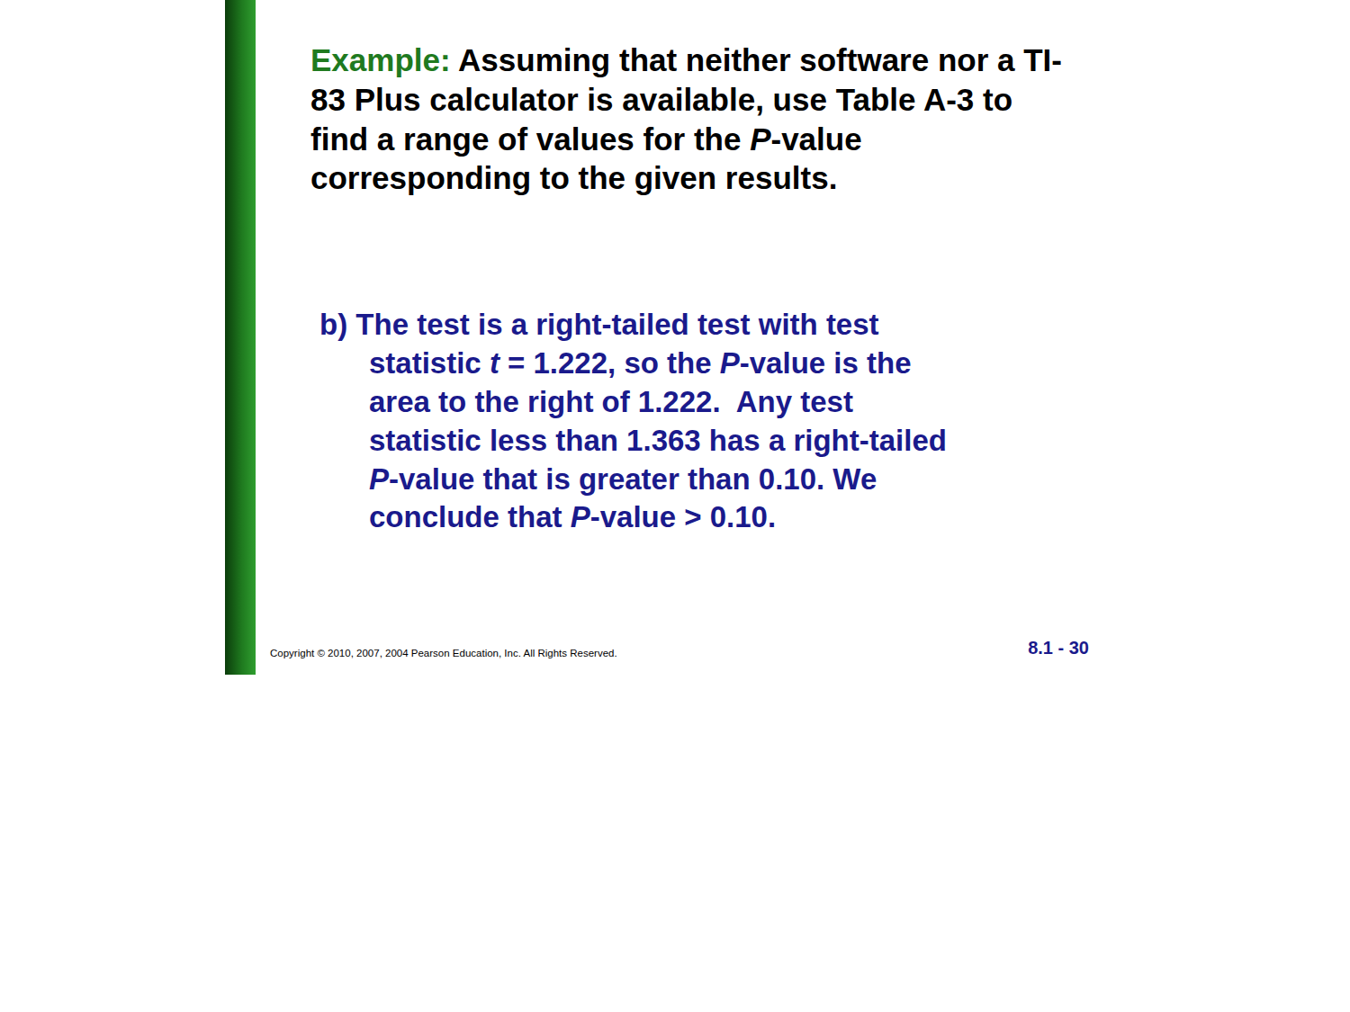Example: Assuming that neither software nor a TI-83 Plus calculator is available, use Table A-3 to find a range of values for the P-value corresponding to the given results.
b) The test is a right-tailed test with test statistic t = 1.222, so the P-value is the area to the right of 1.222. Any test statistic less than 1.363 has a right-tailed P-value that is greater than 0.10. We conclude that P-value > 0.10.
Copyright © 2010, 2007, 2004 Pearson Education, Inc. All Rights Reserved.
8.1 - 30